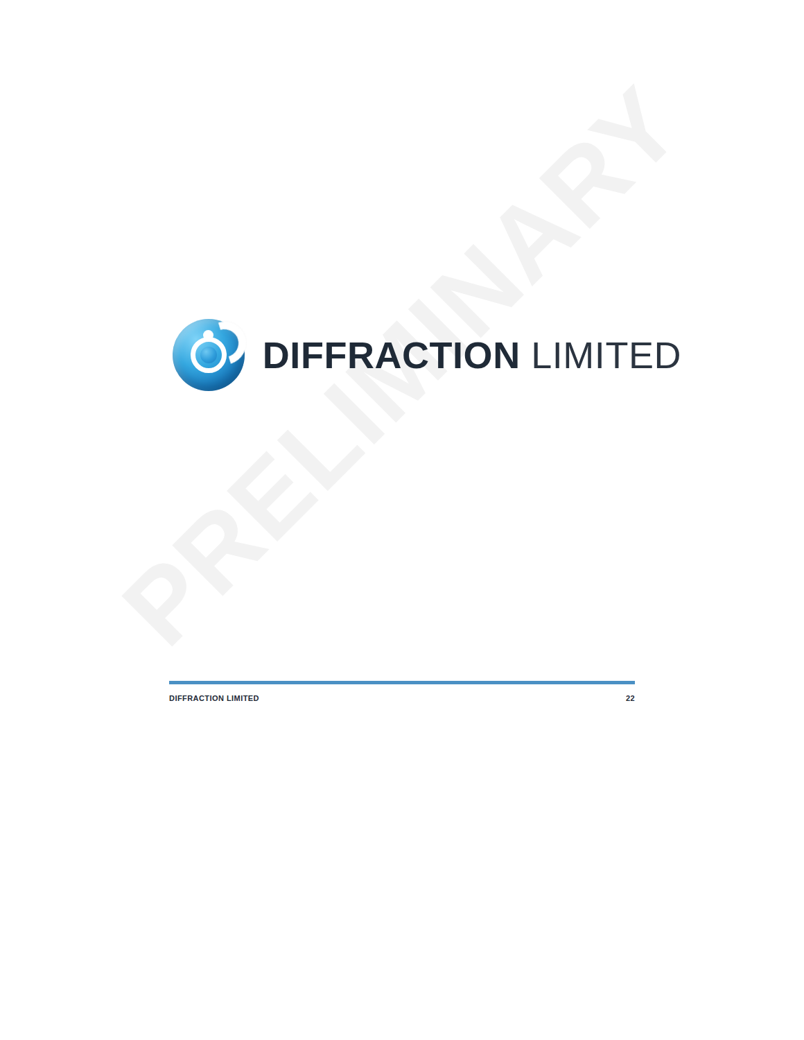PRELIMINARY
DIFFRACTION LIMITED
DIFFRACTION LIMITED 22